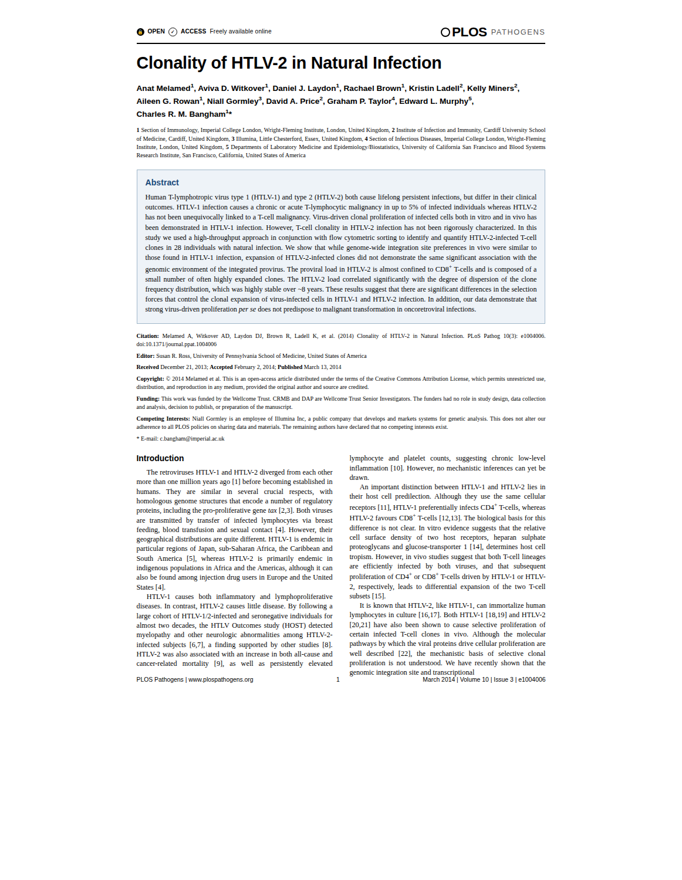🔒 OPEN ✓ ACCESS Freely available online
PLOS Pathogens
Clonality of HTLV-2 in Natural Infection
Anat Melamed1, Aviva D. Witkover1, Daniel J. Laydon1, Rachael Brown1, Kristin Ladell2, Kelly Miners2,
Aileen G. Rowan1, Niall Gormley3, David A. Price2, Graham P. Taylor4, Edward L. Murphy5,
Charles R. M. Bangham1*
1 Section of Immunology, Imperial College London, Wright-Fleming Institute, London, United Kingdom, 2 Institute of Infection and Immunity, Cardiff University School of Medicine, Cardiff, United Kingdom, 3 Illumina, Little Chesterford, Essex, United Kingdom, 4 Section of Infectious Diseases, Imperial College London, Wright-Fleming Institute, London, United Kingdom, 5 Departments of Laboratory Medicine and Epidemiology/Biostatistics, University of California San Francisco and Blood Systems Research Institute, San Francisco, California, United States of America
Abstract
Human T-lymphotropic virus type 1 (HTLV-1) and type 2 (HTLV-2) both cause lifelong persistent infections, but differ in their clinical outcomes. HTLV-1 infection causes a chronic or acute T-lymphocytic malignancy in up to 5% of infected individuals whereas HTLV-2 has not been unequivocally linked to a T-cell malignancy. Virus-driven clonal proliferation of infected cells both in vitro and in vivo has been demonstrated in HTLV-1 infection. However, T-cell clonality in HTLV-2 infection has not been rigorously characterized. In this study we used a high-throughput approach in conjunction with flow cytometric sorting to identify and quantify HTLV-2-infected T-cell clones in 28 individuals with natural infection. We show that while genome-wide integration site preferences in vivo were similar to those found in HTLV-1 infection, expansion of HTLV-2-infected clones did not demonstrate the same significant association with the genomic environment of the integrated provirus. The proviral load in HTLV-2 is almost confined to CD8+ T-cells and is composed of a small number of often highly expanded clones. The HTLV-2 load correlated significantly with the degree of dispersion of the clone frequency distribution, which was highly stable over ~8 years. These results suggest that there are significant differences in the selection forces that control the clonal expansion of virus-infected cells in HTLV-1 and HTLV-2 infection. In addition, our data demonstrate that strong virus-driven proliferation per se does not predispose to malignant transformation in oncoretroviral infections.
Citation: Melamed A, Witkover AD, Laydon DJ, Brown R, Ladell K, et al. (2014) Clonality of HTLV-2 in Natural Infection. PLoS Pathog 10(3): e1004006. doi:10.1371/journal.ppat.1004006
Editor: Susan R. Ross, University of Pennsylvania School of Medicine, United States of America
Received December 21, 2013; Accepted February 2, 2014; Published March 13, 2014
Copyright: © 2014 Melamed et al. This is an open-access article distributed under the terms of the Creative Commons Attribution License, which permits unrestricted use, distribution, and reproduction in any medium, provided the original author and source are credited.
Funding: This work was funded by the Wellcome Trust. CRMB and DAP are Wellcome Trust Senior Investigators. The funders had no role in study design, data collection and analysis, decision to publish, or preparation of the manuscript.
Competing Interests: Niall Gormley is an employee of Illumina Inc, a public company that develops and markets systems for genetic analysis. This does not alter our adherence to all PLOS policies on sharing data and materials. The remaining authors have declared that no competing interests exist.
* E-mail: c.bangham@imperial.ac.uk
Introduction
The retroviruses HTLV-1 and HTLV-2 diverged from each other more than one million years ago [1] before becoming established in humans. They are similar in several crucial respects, with homologous genome structures that encode a number of regulatory proteins, including the pro-proliferative gene tax [2,3]. Both viruses are transmitted by transfer of infected lymphocytes via breast feeding, blood transfusion and sexual contact [4]. However, their geographical distributions are quite different. HTLV-1 is endemic in particular regions of Japan, sub-Saharan Africa, the Caribbean and South America [5], whereas HTLV-2 is primarily endemic in indigenous populations in Africa and the Americas, although it can also be found among injection drug users in Europe and the United States [4].
HTLV-1 causes both inflammatory and lymphoproliferative diseases. In contrast, HTLV-2 causes little disease. By following a large cohort of HTLV-1/2-infected and seronegative individuals for almost two decades, the HTLV Outcomes study (HOST) detected myelopathy and other neurologic abnormalities among HTLV-2-infected subjects [6,7], a finding supported by other studies [8]. HTLV-2 was also associated with an increase in both all-cause and cancer-related mortality [9], as well as persistently elevated lymphocyte and platelet counts, suggesting chronic low-level inflammation [10]. However, no mechanistic inferences can yet be drawn.
An important distinction between HTLV-1 and HTLV-2 lies in their host cell predilection. Although they use the same cellular receptors [11], HTLV-1 preferentially infects CD4+ T-cells, whereas HTLV-2 favours CD8+ T-cells [12,13]. The biological basis for this difference is not clear. In vitro evidence suggests that the relative cell surface density of two host receptors, heparan sulphate proteoglycans and glucose-transporter 1 [14], determines host cell tropism. However, in vivo studies suggest that both T-cell lineages are efficiently infected by both viruses, and that subsequent proliferation of CD4+ or CD8+ T-cells driven by HTLV-1 or HTLV-2, respectively, leads to differential expansion of the two T-cell subsets [15].
It is known that HTLV-2, like HTLV-1, can immortalize human lymphocytes in culture [16,17]. Both HTLV-1 [18,19] and HTLV-2 [20,21] have also been shown to cause selective proliferation of certain infected T-cell clones in vivo. Although the molecular pathways by which the viral proteins drive cellular proliferation are well described [22], the mechanistic basis of selective clonal proliferation is not understood. We have recently shown that the genomic integration site and transcriptional
PLOS Pathogens | www.plospathogens.org
1
March 2014 | Volume 10 | Issue 3 | e1004006